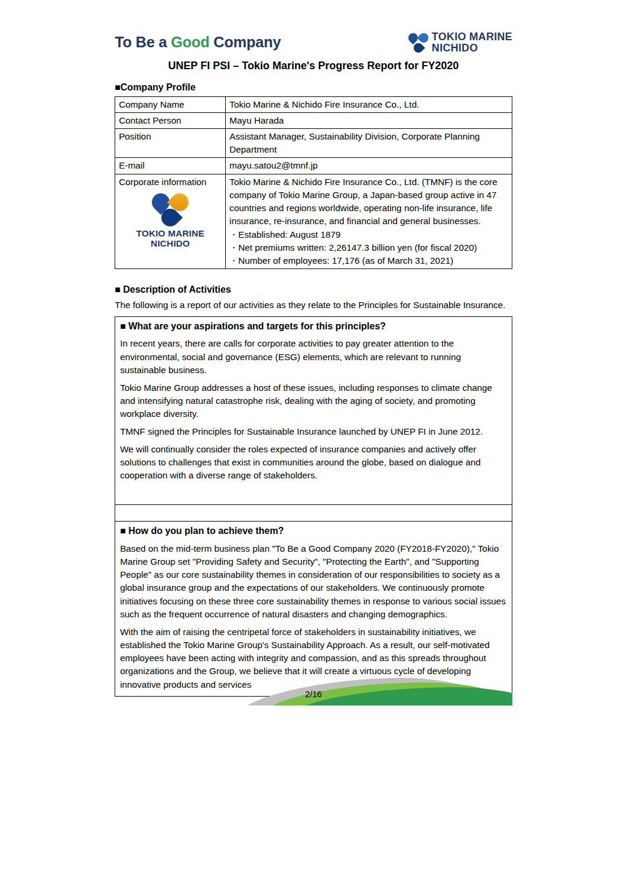To Be a Good Company
TOKIO MARINENICHIDO
UNEP FI PSI – Tokio Marine's Progress Report for FY2020
■Company Profile
| Company Name | Tokio Marine & Nichido Fire Insurance Co., Ltd. |
| Contact Person | Mayu Harada |
| Position | Assistant Manager, Sustainability Division, Corporate Planning Department |
| E-mail | mayu.satou2@tmnf.jp |
| Corporate information TOKIO MARINE NICHIDO | Tokio Marine & Nichido Fire Insurance Co., Ltd. (TMNF) is the core company of Tokio Marine Group, a Japan-based group active in 47 countries and regions worldwide, operating non-life insurance, life insurance, re-insurance, and financial and general businesses. Established: August 1879 Net premiums written: 2,26147.3 billion yen (for fiscal 2020) Number of employees: 17,176 (as of March 31, 2021) |
■ Description of Activities
The following is a report of our activities as they relate to the Principles for Sustainable Insurance.
| ■ What are your aspirations and targets for this principles? In recent years, there are calls for corporate activities to pay greater attention to the environmental, social and governance (ESG) elements, which are relevant to running sustainable business. Tokio Marine Group addresses a host of these issues, including responses to climate change and intensifying natural catastrophe risk, dealing with the aging of society, and promoting workplace diversity. TMNF signed the Principles for Sustainable Insurance launched by UNEP FI in June 2012. We will continually consider the roles expected of insurance companies and actively offer solutions to challenges that exist in communities around the globe, based on dialogue and cooperation with a diverse range of stakeholders. |
| ■ How do you plan to achieve them? Based on the mid-term business plan "To Be a Good Company 2020 (FY2018-FY2020)," Tokio Marine Group set "Providing Safety and Security", "Protecting the Earth", and "Supporting People" as our core sustainability themes in consideration of our responsibilities to society as a global insurance group and the expectations of our stakeholders. We continuously promote initiatives focusing on these three core sustainability themes in response to various social issues such as the frequent occurrence of natural disasters and changing demographics. With the aim of raising the centripetal force of stakeholders in sustainability initiatives, we established the Tokio Marine Group's Sustainability Approach. As a result, our self-motivated employees have been acting with integrity and compassion, and as this spreads throughout organizations and the Group, we believe that it will create a virtuous cycle of developing innovative products and services |
2/16